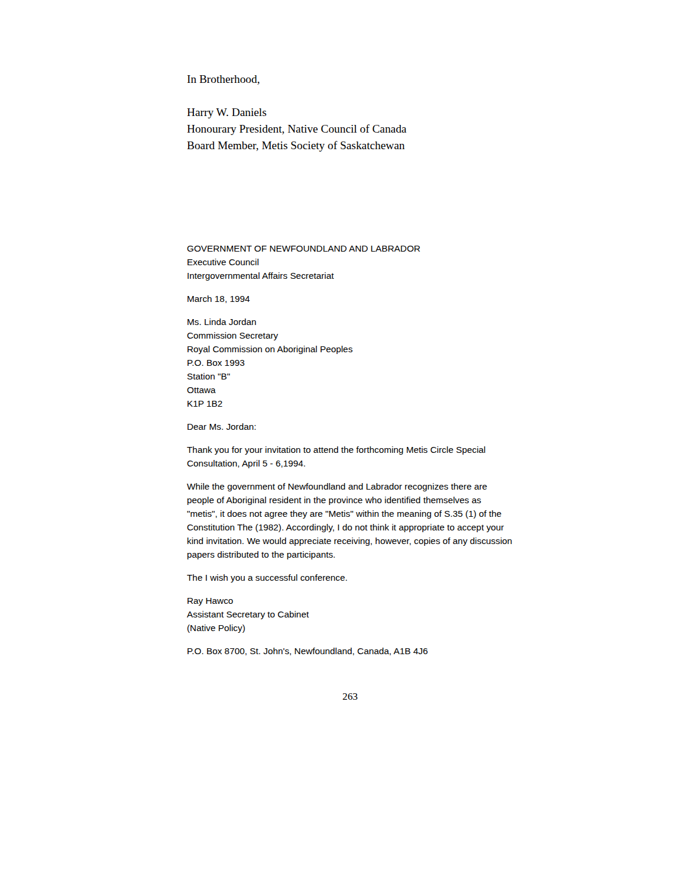In Brotherhood,
Harry W. Daniels
Honourary President, Native Council of Canada
Board Member, Metis Society of Saskatchewan
GOVERNMENT OF NEWFOUNDLAND AND LABRADOR
Executive Council
Intergovernmental Affairs Secretariat
March 18, 1994
Ms. Linda Jordan
Commission Secretary
Royal Commission on Aboriginal Peoples
P.O. Box 1993
Station "B"
Ottawa
K1P 1B2
Dear Ms. Jordan:
Thank you for your invitation to attend the forthcoming Metis Circle Special Consultation, April 5 - 6,1994.
While the government of Newfoundland and Labrador recognizes there are people of Aboriginal resident in the province who identified themselves as "metis", it does not agree they are "Metis" within the meaning of S.35 (1) of the Constitution The (1982). Accordingly, I do not think it appropriate to accept your kind invitation. We would appreciate receiving, however, copies of any discussion papers distributed to the participants.
The I wish you a successful conference.
Ray Hawco
Assistant Secretary to Cabinet
(Native Policy)
P.O. Box 8700, St. John's, Newfoundland, Canada, A1B 4J6
263